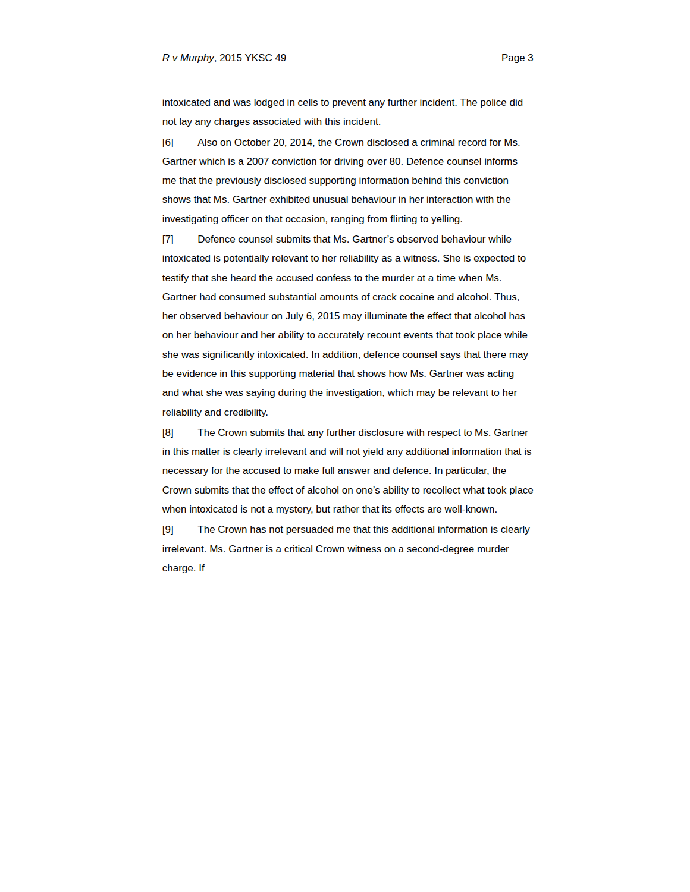R v Murphy, 2015 YKSC 49
Page 3
intoxicated and was lodged in cells to prevent any further incident. The police did not lay any charges associated with this incident.
[6] Also on October 20, 2014, the Crown disclosed a criminal record for Ms. Gartner which is a 2007 conviction for driving over 80. Defence counsel informs me that the previously disclosed supporting information behind this conviction shows that Ms. Gartner exhibited unusual behaviour in her interaction with the investigating officer on that occasion, ranging from flirting to yelling.
[7] Defence counsel submits that Ms. Gartner’s observed behaviour while intoxicated is potentially relevant to her reliability as a witness. She is expected to testify that she heard the accused confess to the murder at a time when Ms. Gartner had consumed substantial amounts of crack cocaine and alcohol. Thus, her observed behaviour on July 6, 2015 may illuminate the effect that alcohol has on her behaviour and her ability to accurately recount events that took place while she was significantly intoxicated. In addition, defence counsel says that there may be evidence in this supporting material that shows how Ms. Gartner was acting and what she was saying during the investigation, which may be relevant to her reliability and credibility.
[8] The Crown submits that any further disclosure with respect to Ms. Gartner in this matter is clearly irrelevant and will not yield any additional information that is necessary for the accused to make full answer and defence. In particular, the Crown submits that the effect of alcohol on one’s ability to recollect what took place when intoxicated is not a mystery, but rather that its effects are well-known.
[9] The Crown has not persuaded me that this additional information is clearly irrelevant. Ms. Gartner is a critical Crown witness on a second-degree murder charge. If